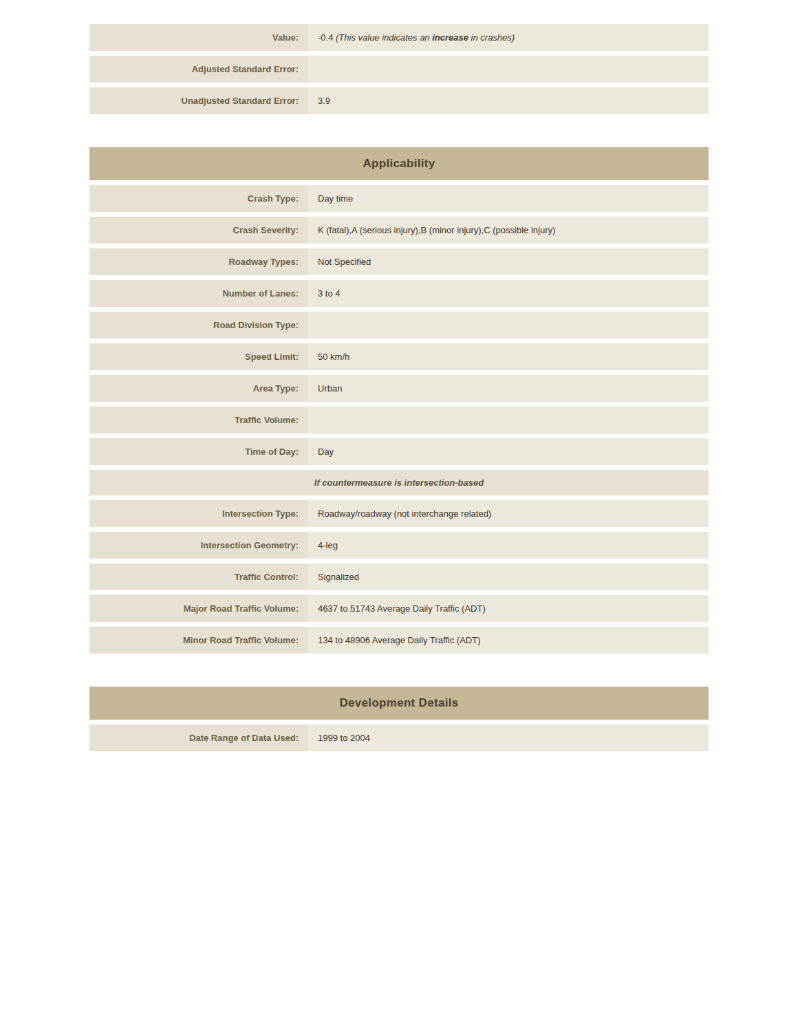| Value: | -0.4 (This value indicates an increase in crashes) |
| Adjusted Standard Error: | |
| Unadjusted Standard Error: | 3.9 |
| Applicability |
| Crash Type: | Day time |
| Crash Severity: | K (fatal),A (serious injury),B (minor injury),C (possible injury) |
| Roadway Types: | Not Specified |
| Number of Lanes: | 3 to 4 |
| Road Division Type: | |
| Speed Limit: | 50 km/h |
| Area Type: | Urban |
| Traffic Volume: | |
| Time of Day: | Day |
| If countermeasure is intersection-based |
| Intersection Type: | Roadway/roadway (not interchange related) |
| Intersection Geometry: | 4-leg |
| Traffic Control: | Signalized |
| Major Road Traffic Volume: | 4637 to 51743 Average Daily Traffic (ADT) |
| Minor Road Traffic Volume: | 134 to 48906 Average Daily Traffic (ADT) |
| Development Details |
| Date Range of Data Used: | 1999 to 2004 |